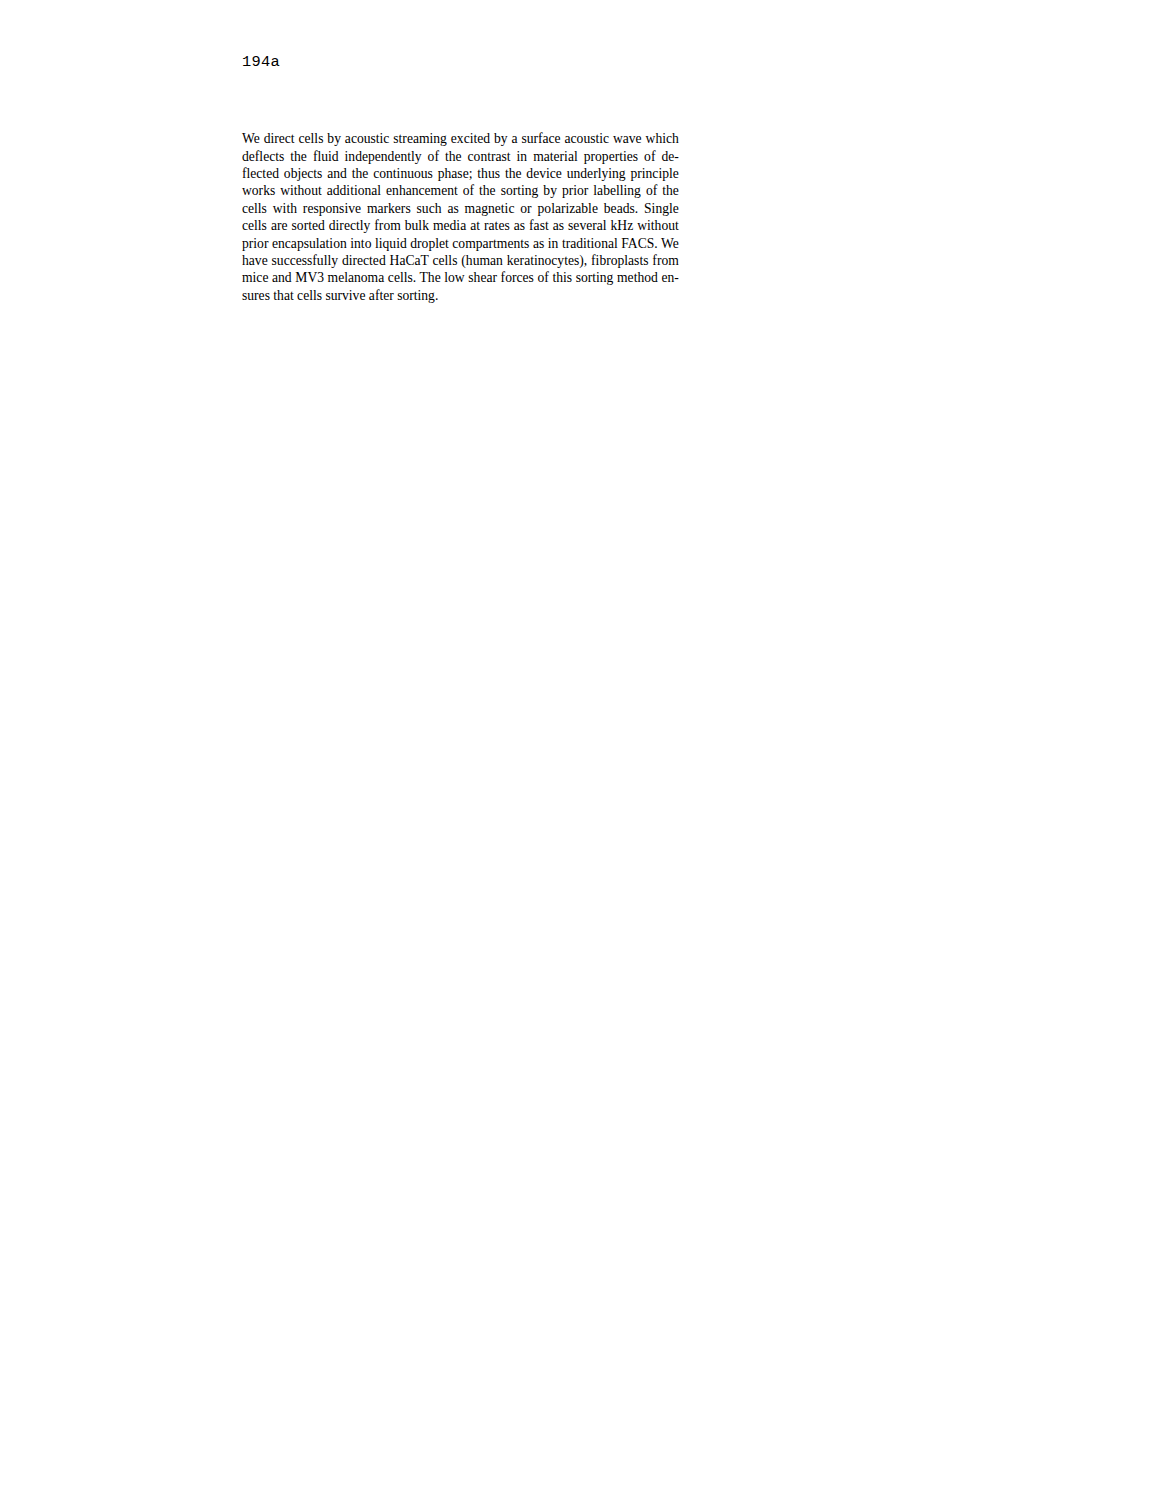194a
We direct cells by acoustic streaming excited by a surface acoustic wave which deflects the fluid independently of the contrast in material properties of deflected objects and the continuous phase; thus the device underlying principle works without additional enhancement of the sorting by prior labelling of the cells with responsive markers such as magnetic or polarizable beads. Single cells are sorted directly from bulk media at rates as fast as several kHz without prior encapsulation into liquid droplet compartments as in traditional FACS. We have successfully directed HaCaT cells (human keratinocytes), fibroplasts from mice and MV3 melanoma cells. The low shear forces of this sorting method ensures that cells survive after sorting.